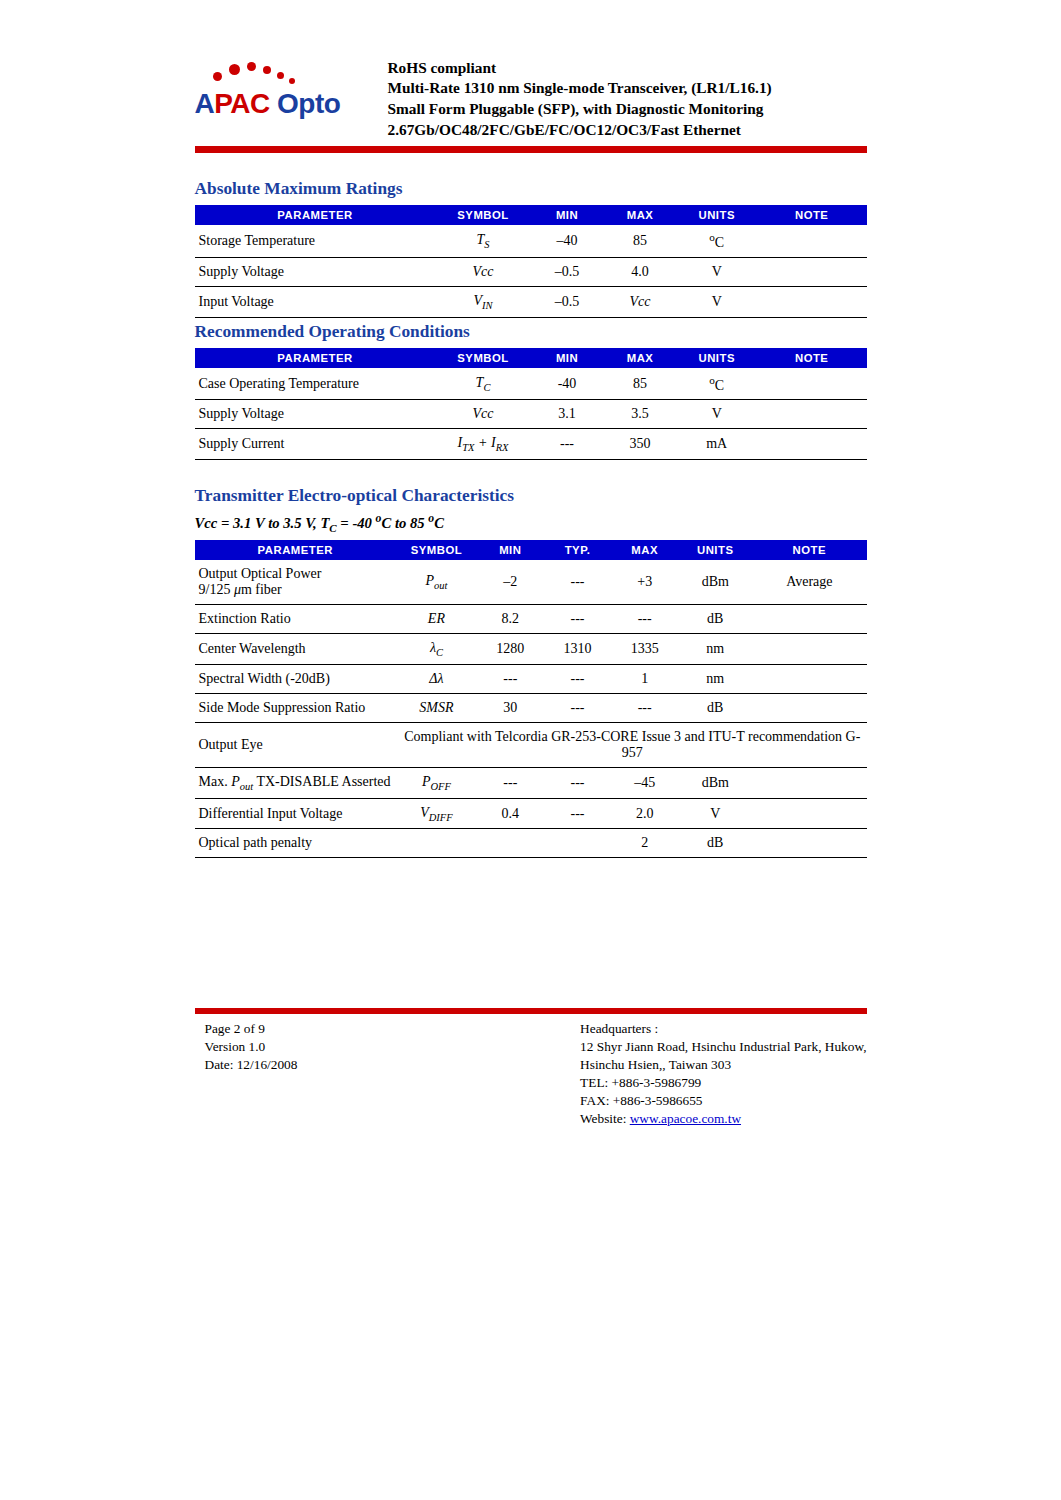APAC Opto
RoHS compliant
Multi-Rate 1310 nm Single-mode Transceiver, (LR1/L16.1)
Small Form Pluggable (SFP), with Diagnostic Monitoring
2.67Gb/OC48/2FC/GbE/FC/OC12/OC3/Fast Ethernet
Absolute Maximum Ratings
| PARAMETER | SYMBOL | MIN | MAX | UNITS | NOTE |
| --- | --- | --- | --- | --- | --- |
| Storage Temperature | T S | –40 | 85 | o C | |
| Supply Voltage | Vcc | –0.5 | 4.0 | V | |
| Input Voltage | V IN | –0.5 | Vcc | V | |
Recommended Operating Conditions
| PARAMETER | SYMBOL | MIN | MAX | UNITS | NOTE |
| --- | --- | --- | --- | --- | --- |
| Case Operating Temperature | T C | -40 | 85 | o C | |
| Supply Voltage | Vcc | 3.1 | 3.5 | V | |
| Supply Current | I TX + I RX | --- | 350 | mA | |
Transmitter Electro-optical Characteristics
Vcc = 3.1 V to 3.5 V, TC = -40 o C to 85 o C
| PARAMETER | SYMBOL | MIN | TYP. | MAX | UNITS | NOTE |
| --- | --- | --- | --- | --- | --- | --- |
| Output Optical Power 9/125 μ m fiber | P out | –2 | --- | +3 | dBm | Average |
| Extinction Ratio | ER | 8.2 | --- | --- | dB | |
| Center Wavelength | λ C | 1280 | 1310 | 1335 | nm | |
| Spectral Width (-20dB) | Δλ | --- | --- | 1 | nm | |
| Side Mode Suppression Ratio | SMSR | 30 | --- | --- | dB | |
| Output Eye | Compliant with Telcordia GR-253-CORE Issue 3 and ITU-T recommendation G-957 |
| Max. P out TX-DISABLE Asserted | P OFF | --- | --- | –45 | dBm | |
| Differential Input Voltage | V DIFF | 0.4 | --- | 2.0 | V | |
| Optical path penalty | | | | 2 | dB | |
Page 2 of 9
Version 1.0
Date: 12/16/2008
Headquarters :
12 Shyr Jiann Road, Hsinchu Industrial Park, Hukow,
Hsinchu Hsien,, Taiwan 303
TEL: +886-3-5986799
FAX: +886-3-5986655
Website: www.apacoe.com.tw